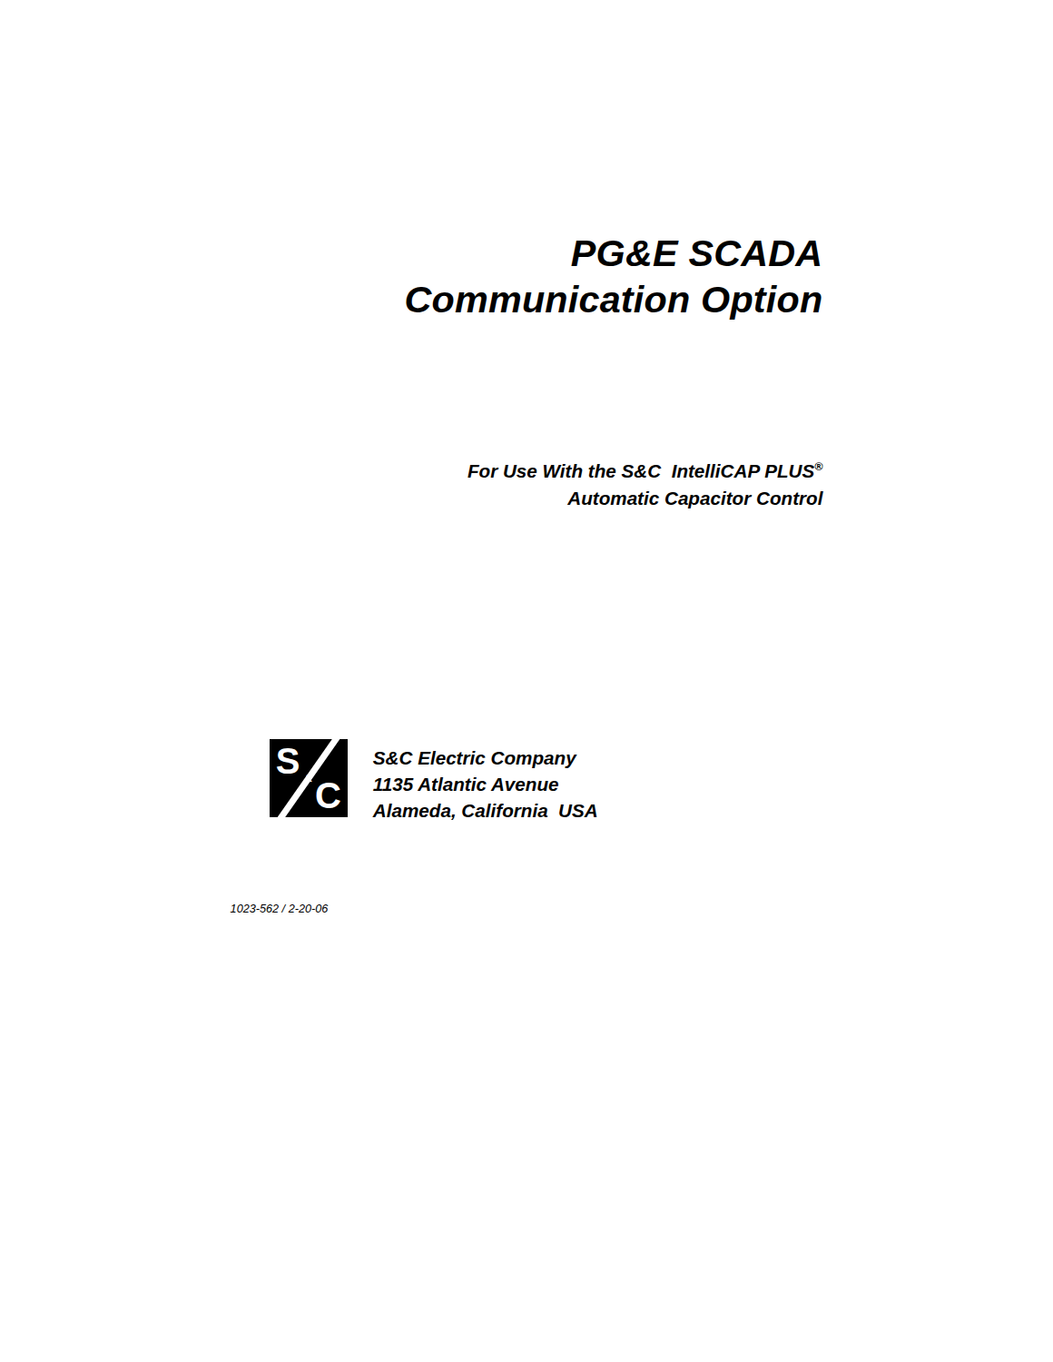PG&E SCADA
Communication Option
For Use With the S&C IntelliCAP PLUS®
Automatic Capacitor Control
S & C
S&C Electric Company
1135 Atlantic Avenue
Alameda, California USA
1023-562 / 2-20-06